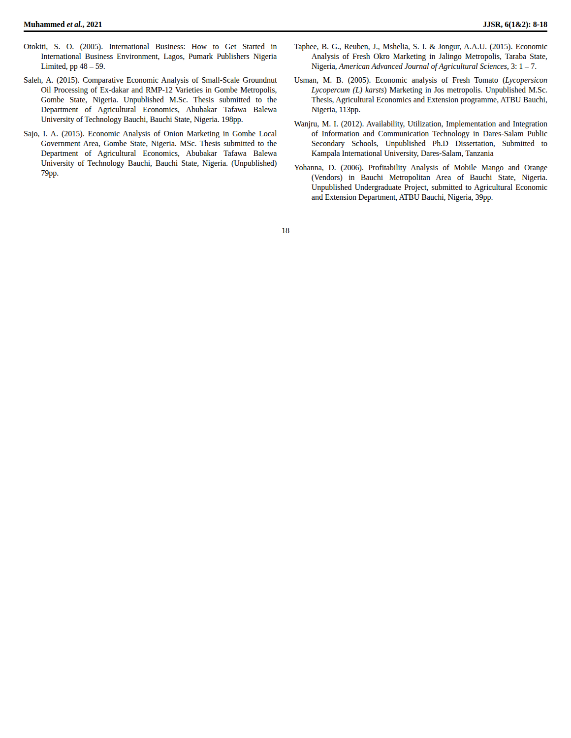Muhammed et al., 2021 JJSR, 6(1&2): 8-18
Otokiti, S. O. (2005). International Business: How to Get Started in International Business Environment, Lagos, Pumark Publishers Nigeria Limited, pp 48 – 59.
Saleh, A. (2015). Comparative Economic Analysis of Small-Scale Groundnut Oil Processing of Ex-dakar and RMP-12 Varieties in Gombe Metropolis, Gombe State, Nigeria. Unpublished M.Sc. Thesis submitted to the Department of Agricultural Economics, Abubakar Tafawa Balewa University of Technology Bauchi, Bauchi State, Nigeria. 198pp.
Sajo, I. A. (2015). Economic Analysis of Onion Marketing in Gombe Local Government Area, Gombe State, Nigeria. MSc. Thesis submitted to the Department of Agricultural Economics, Abubakar Tafawa Balewa University of Technology Bauchi, Bauchi State, Nigeria. (Unpublished) 79pp.
Taphee, B. G., Reuben, J., Mshelia, S. I. & Jongur, A.A.U. (2015). Economic Analysis of Fresh Okro Marketing in Jalingo Metropolis, Taraba State, Nigeria, American Advanced Journal of Agricultural Sciences, 3: 1 – 7.
Usman, M. B. (2005). Economic analysis of Fresh Tomato (Lycopersicon Lycopercum (L) karsts) Marketing in Jos metropolis. Unpublished M.Sc. Thesis, Agricultural Economics and Extension programme, ATBU Bauchi, Nigeria, 113pp.
Wanjru, M. I. (2012). Availability, Utilization, Implementation and Integration of Information and Communication Technology in Dares-Salam Public Secondary Schools, Unpublished Ph.D Dissertation, Submitted to Kampala International University, Dares-Salam, Tanzania
Yohanna, D. (2006). Profitability Analysis of Mobile Mango and Orange (Vendors) in Bauchi Metropolitan Area of Bauchi State, Nigeria. Unpublished Undergraduate Project, submitted to Agricultural Economic and Extension Department, ATBU Bauchi, Nigeria, 39pp.
18